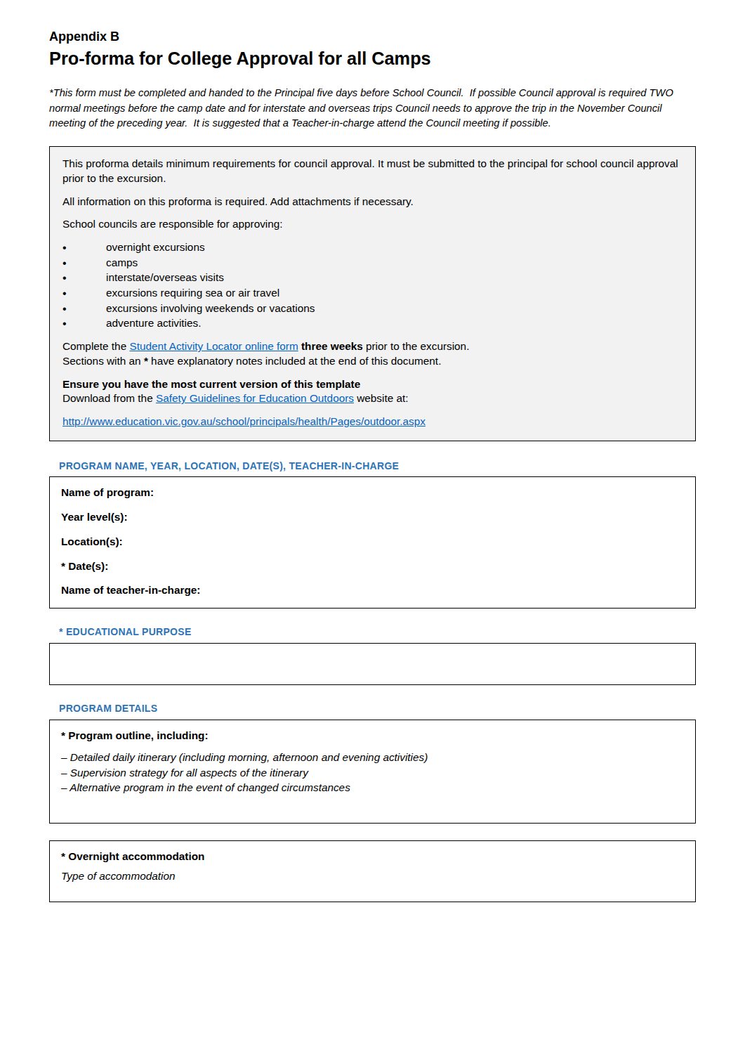Appendix B
Pro-forma for College Approval for all Camps
*This form must be completed and handed to the Principal five days before School Council. If possible Council approval is required TWO normal meetings before the camp date and for interstate and overseas trips Council needs to approve the trip in the November Council meeting of the preceding year. It is suggested that a Teacher-in-charge attend the Council meeting if possible.
This proforma details minimum requirements for council approval. It must be submitted to the principal for school council approval prior to the excursion.
All information on this proforma is required. Add attachments if necessary.
School councils are responsible for approving:
overnight excursions
camps
interstate/overseas visits
excursions requiring sea or air travel
excursions involving weekends or vacations
adventure activities.
Complete the Student Activity Locator online form three weeks prior to the excursion.
Sections with an * have explanatory notes included at the end of this document.
Ensure you have the most current version of this template
Download from the Safety Guidelines for Education Outdoors website at:
http://www.education.vic.gov.au/school/principals/health/Pages/outdoor.aspx
PROGRAM NAME, YEAR, LOCATION, DATE(S), TEACHER-IN-CHARGE
Name of program:
Year level(s):
Location(s):
* Date(s):
Name of teacher-in-charge:
* EDUCATIONAL PURPOSE
PROGRAM DETAILS
* Program outline, including:
– Detailed daily itinerary (including morning, afternoon and evening activities)
– Supervision strategy for all aspects of the itinerary
– Alternative program in the event of changed circumstances
* Overnight accommodation
Type of accommodation